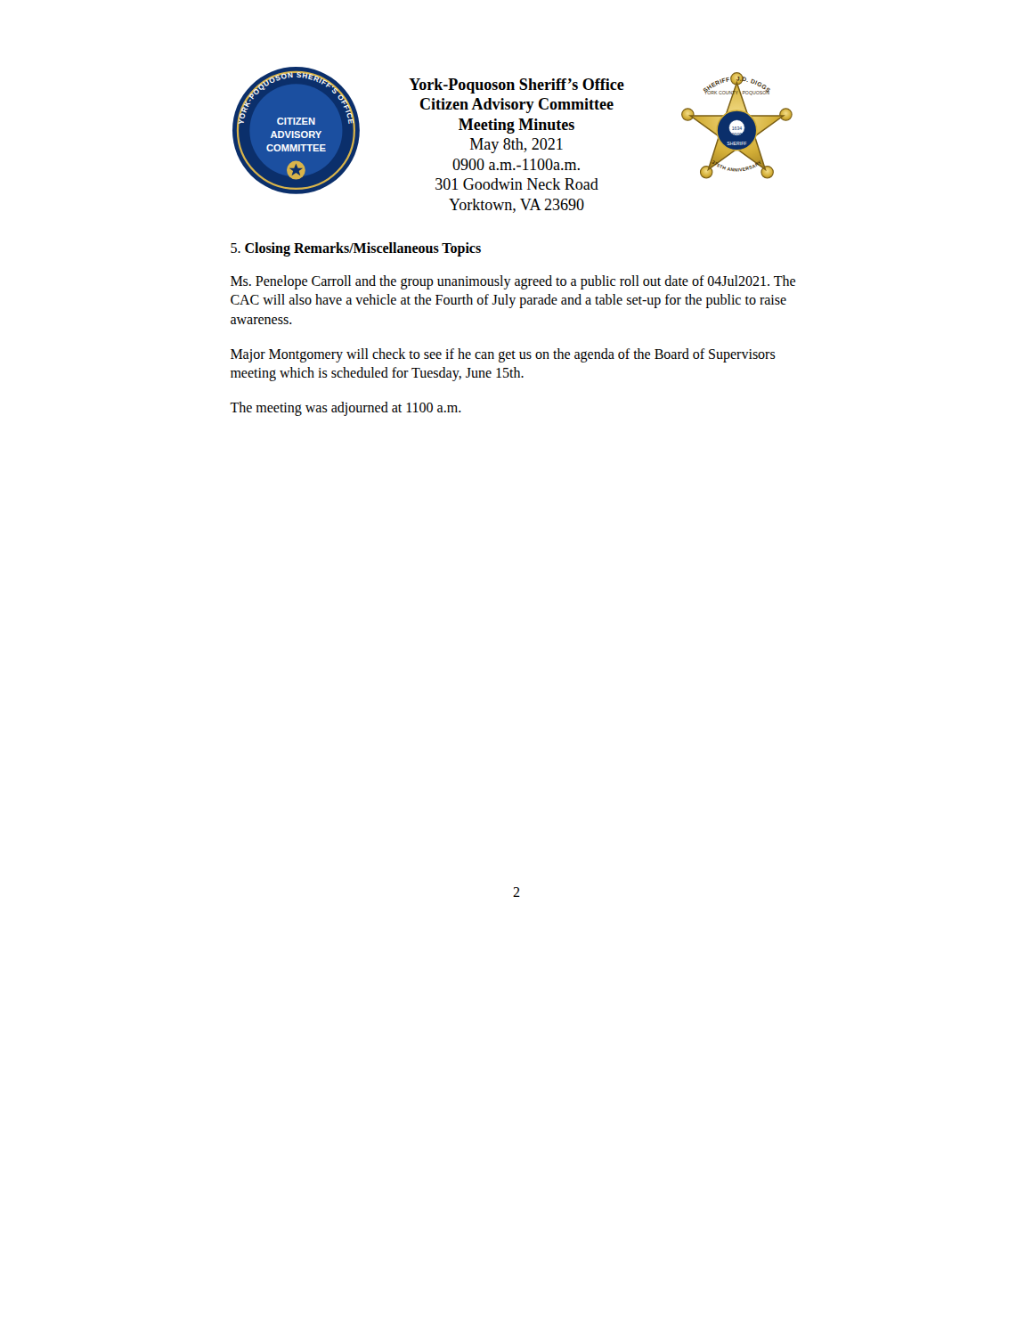YORK-POQUOSON SHERIFF'S OFFICE CITIZEN ADVISORY COMMITTEE
York-Poquoson Sheriff’s Office
Citizen Advisory Committee
Meeting Minutes
May 8th, 2021
0900 a.m.-1100a.m.
301 Goodwin Neck Road
Yorktown, VA 23690
1634 2009 SHERIFF SHERIFF J.D. DIGGS 375TH ANNIVERSARY YORK COUNTY · POQUOSON
5. Closing Remarks/Miscellaneous Topics
Ms. Penelope Carroll and the group unanimously agreed to a public roll out date of 04Jul2021. The CAC will also have a vehicle at the Fourth of July parade and a table set-up for the public to raise awareness.
Major Montgomery will check to see if he can get us on the agenda of the Board of Supervisors meeting which is scheduled for Tuesday, June 15th.
The meeting was adjourned at 1100 a.m.
2